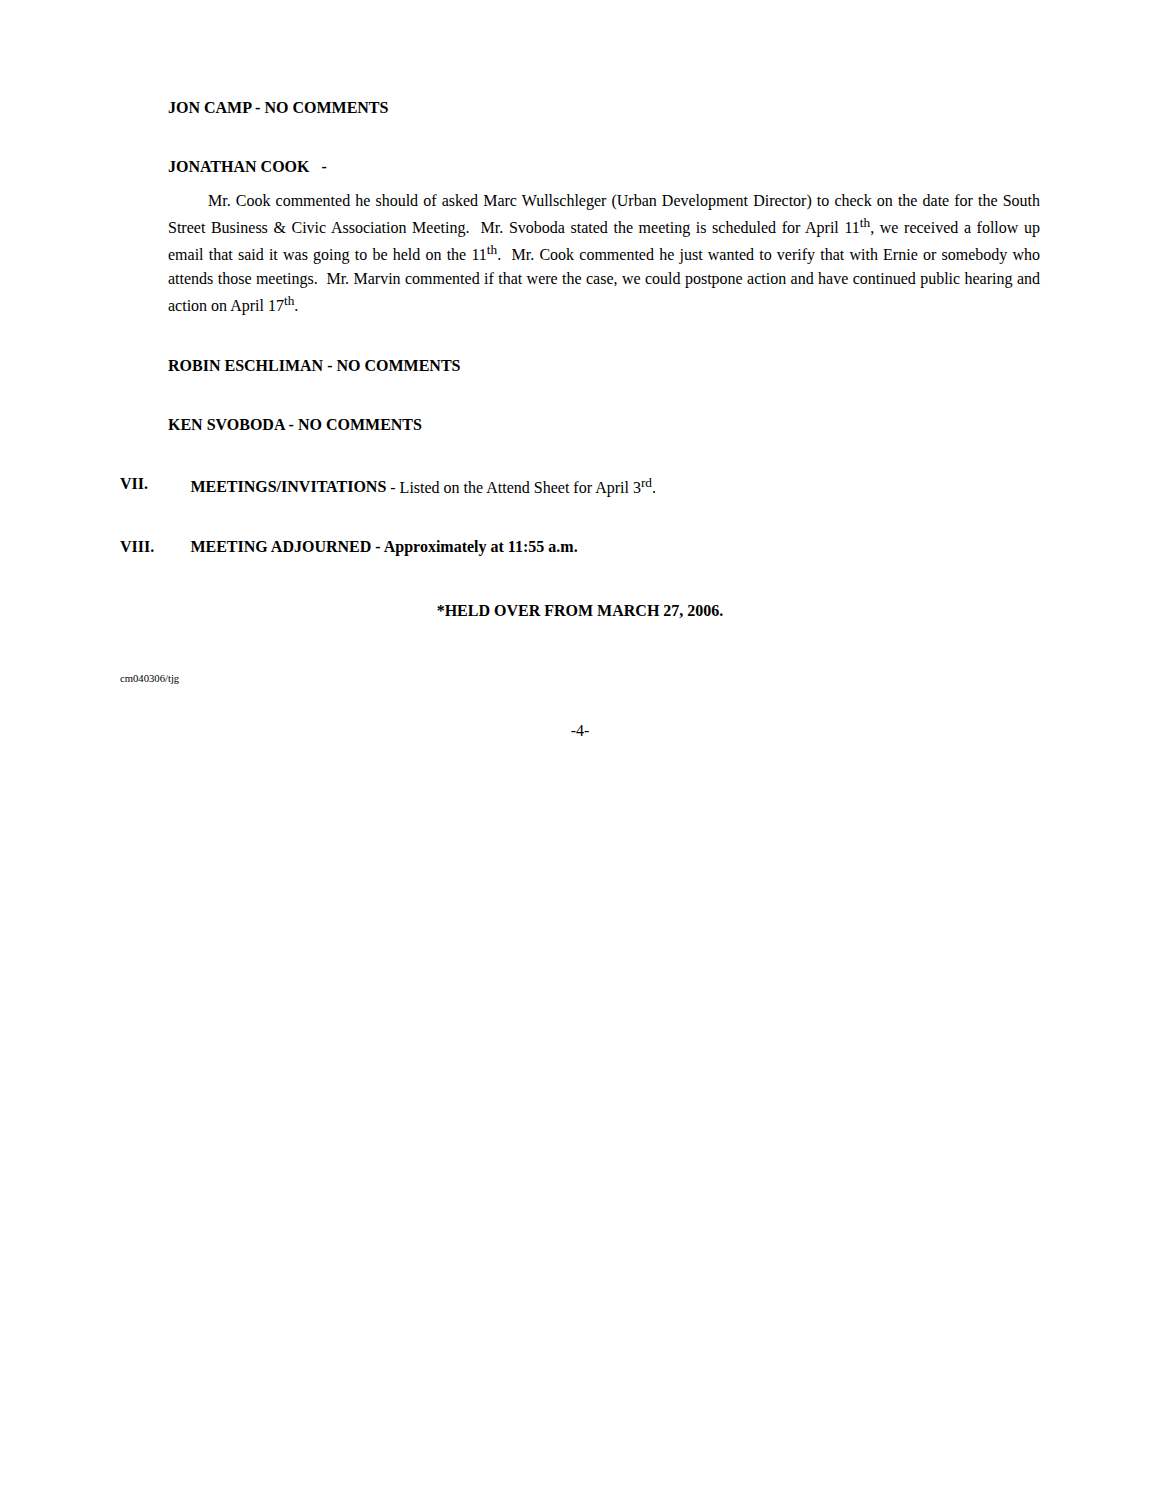JON CAMP - NO COMMENTS
JONATHAN COOK -
Mr. Cook commented he should of asked Marc Wullschleger (Urban Development Director) to check on the date for the South Street Business & Civic Association Meeting. Mr. Svoboda stated the meeting is scheduled for April 11th, we received a follow up email that said it was going to be held on the 11th. Mr. Cook commented he just wanted to verify that with Ernie or somebody who attends those meetings. Mr. Marvin commented if that were the case, we could postpone action and have continued public hearing and action on April 17th.
ROBIN ESCHLIMAN - NO COMMENTS
KEN SVOBODA - NO COMMENTS
VII. MEETINGS/INVITATIONS - Listed on the Attend Sheet for April 3rd.
VIII. MEETING ADJOURNED - Approximately at 11:55 a.m.
*HELD OVER FROM MARCH 27, 2006.
cm040306/tjg
-4-